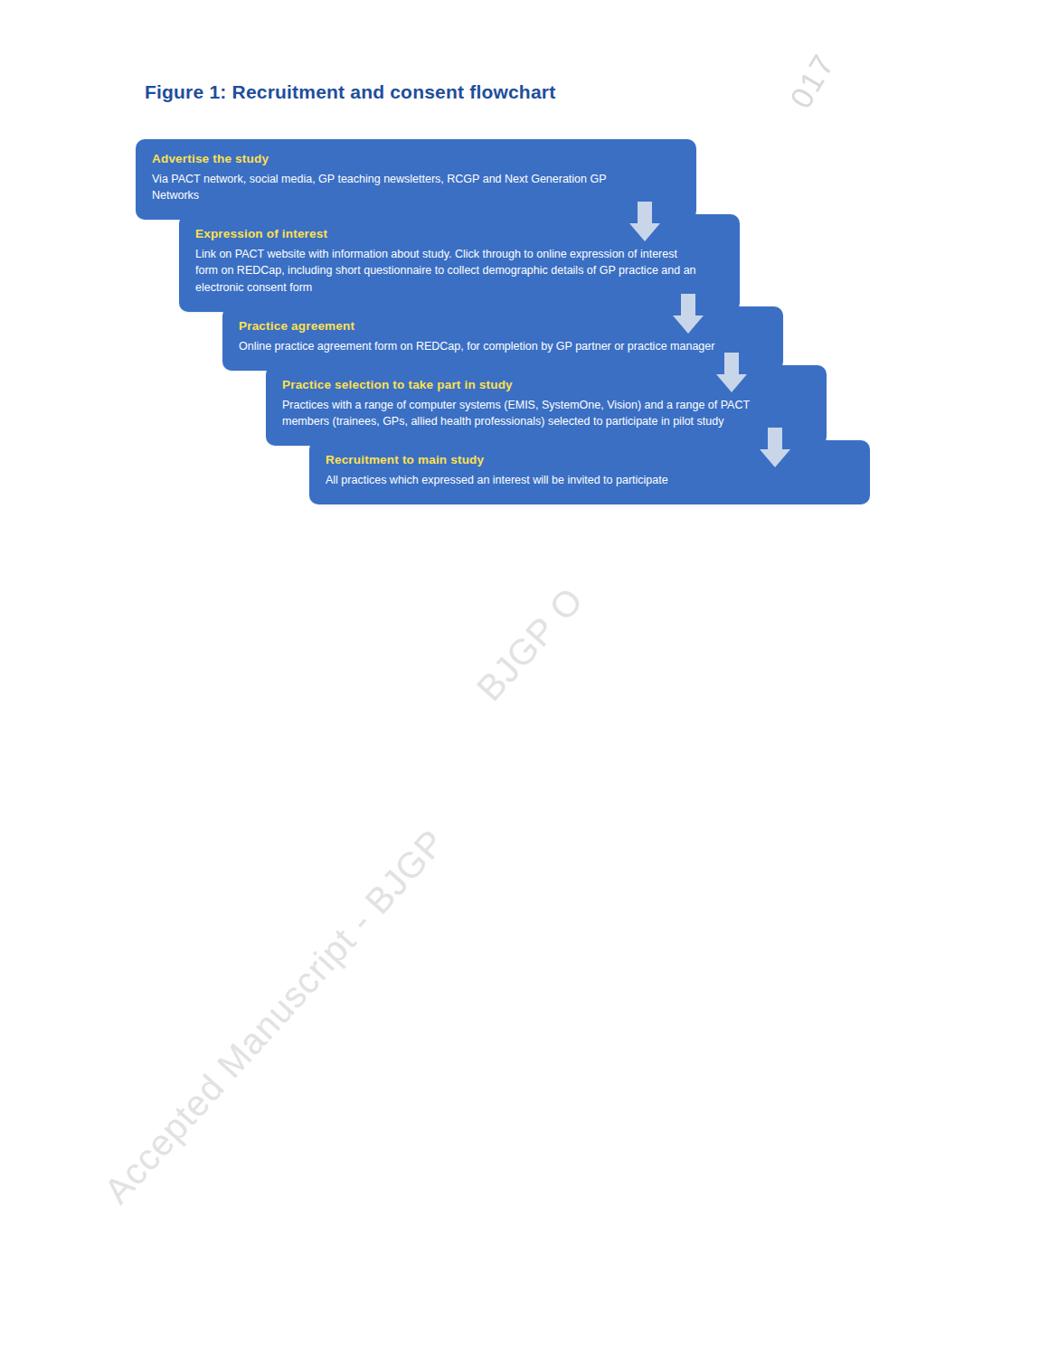017
Figure 1: Recruitment and consent flowchart
Advertise the study
Via PACT network, social media, GP teaching newsletters, RCGP and Next Generation GP Networks
Expression of interest
Link on PACT website with information about study. Click through to online expression of interest form on REDCap, including short questionnaire to collect demographic details of GP practice and an electronic consent form
Practice agreement
Online practice agreement form on REDCap, for completion by GP partner or practice manager
Practice selection to take part in study
Practices with a range of computer systems (EMIS, SystemOne, Vision) and a range of PACT members (trainees, GPs, allied health professionals) selected to participate in pilot study
Recruitment to main study
All practices which expressed an interest will be invited to participate
BJGP O
Accepted Manuscript - BJGP